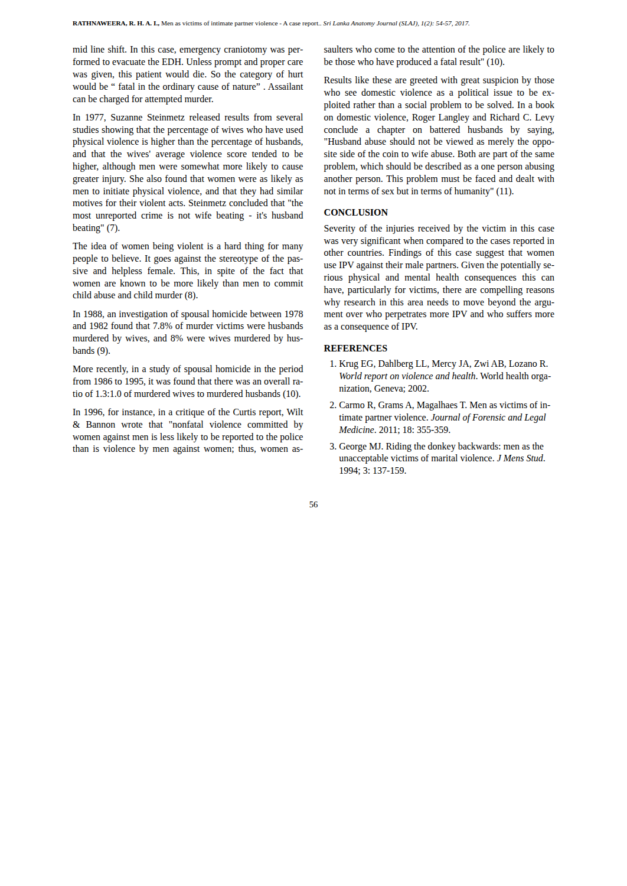RATHNAWEERA, R. H. A. I., Men as victims of intimate partner violence - A case report.. Sri Lanka Anatomy Journal (SLAJ), 1(2): 54-57, 2017.
mid line shift. In this case, emergency craniotomy was performed to evacuate the EDH. Unless prompt and proper care was given, this patient would die. So the category of hurt would be “ fatal in the ordinary cause of nature” . Assailant can be charged for attempted murder.
In 1977, Suzanne Steinmetz released results from several studies showing that the percentage of wives who have used physical violence is higher than the percentage of husbands, and that the wives' average violence score tended to be higher, although men were somewhat more likely to cause greater injury. She also found that women were as likely as men to initiate physical violence, and that they had similar motives for their violent acts. Steinmetz concluded that "the most unreported crime is not wife beating - it's husband beating" (7).
The idea of women being violent is a hard thing for many people to believe. It goes against the stereotype of the passive and helpless female. This, in spite of the fact that women are known to be more likely than men to commit child abuse and child murder (8).
In 1988, an investigation of spousal homicide between 1978 and 1982 found that 7.8% of murder victims were husbands murdered by wives, and 8% were wives murdered by husbands (9).
More recently, in a study of spousal homicide in the period from 1986 to 1995, it was found that there was an overall ratio of 1.3:1.0 of murdered wives to murdered husbands (10).
In 1996, for instance, in a critique of the Curtis report, Wilt & Bannon wrote that "nonfatal violence committed by women against men is less likely to be reported to the police than is violence by men against women; thus, women assaulters who come to the attention of the police are likely to be those who have produced a fatal result" (10).
Results like these are greeted with great suspicion by those who see domestic violence as a political issue to be exploited rather than a social problem to be solved. In a book on domestic violence, Roger Langley and Richard C. Levy conclude a chapter on battered husbands by saying, "Husband abuse should not be viewed as merely the opposite side of the coin to wife abuse. Both are part of the same problem, which should be described as a one person abusing another person. This problem must be faced and dealt with not in terms of sex but in terms of humanity" (11).
CONCLUSION
Severity of the injuries received by the victim in this case was very significant when compared to the cases reported in other countries. Findings of this case suggest that women use IPV against their male partners. Given the potentially serious physical and mental health consequences this can have, particularly for victims, there are compelling reasons why research in this area needs to move beyond the argument over who perpetrates more IPV and who suffers more as a consequence of IPV.
REFERENCES
Krug EG, Dahlberg LL, Mercy JA, Zwi AB, Lozano R. World report on violence and health. World health organization, Geneva; 2002.
Carmo R, Grams A, Magalhaes T. Men as victims of intimate partner violence. Journal of Forensic and Legal Medicine. 2011; 18: 355-359.
George MJ. Riding the donkey backwards: men as the unacceptable victims of marital violence. J Mens Stud. 1994; 3: 137-159.
56